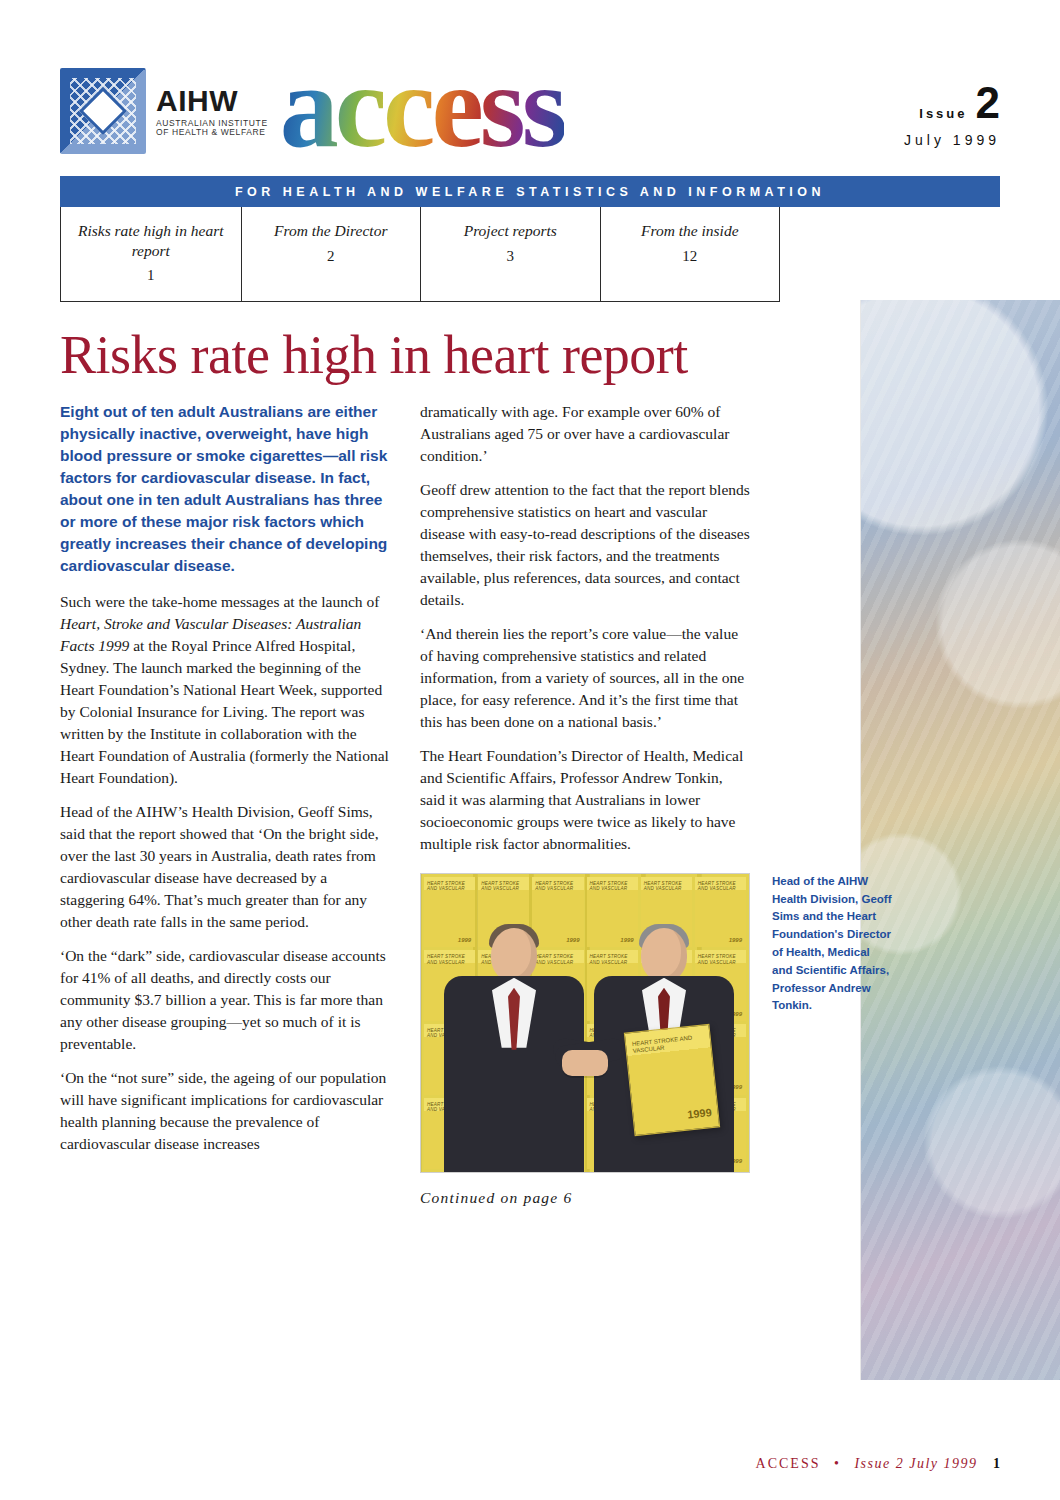AIHW
Australian Institute
of Health & Welfare
access
Issue 2
July 1999
For health and welfare statistics and information
Risks rate high in heart report1
From the Director2
Project reports3
From the inside12
Risks rate high in heart report
Eight out of ten adult Australians are either physically inactive, overweight, have high blood pressure or smoke cigarettes—all risk factors for cardiovascular disease. In fact, about one in ten adult Australians has three or more of these major risk factors which greatly increases their chance of developing cardiovascular disease.
Such were the take-home messages at the launch of Heart, Stroke and Vascular Diseases: Australian Facts 1999 at the Royal Prince Alfred Hospital, Sydney. The launch marked the beginning of the Heart Foundation’s National Heart Week, supported by Colonial Insurance for Living. The report was written by the Institute in collaboration with the Heart Foundation of Australia (formerly the National Heart Foundation).
Head of the AIHW’s Health Division, Geoff Sims, said that the report showed that ‘On the bright side, over the last 30 years in Australia, death rates from cardiovascular disease have decreased by a staggering 64%. That’s much greater than for any other death rate falls in the same period.
‘On the “dark” side, cardiovascular disease accounts for 41% of all deaths, and directly costs our community $3.7 billion a year. This is far more than any other disease grouping—yet so much of it is preventable.
‘On the “not sure” side, the ageing of our population will have significant implications for cardiovascular health planning because the prevalence of cardiovascular disease increases
dramatically with age. For example over 60% of Australians aged 75 or over have a cardiovascular condition.’
Geoff drew attention to the fact that the report blends comprehensive statistics on heart and vascular disease with easy-to-read descriptions of the diseases themselves, their risk factors, and the treatments available, plus references, data sources, and contact details.
‘And therein lies the report’s core value—the value of having comprehensive statistics and related information, from a variety of sources, all in the one place, for easy reference. And it’s the first time that this has been done on a national basis.’
The Heart Foundation’s Director of Health, Medical and Scientific Affairs, Professor Andrew Tonkin, said it was alarming that Australians in lower socioeconomic groups were twice as likely to have multiple risk factor abnormalities.
Head of the AIHW Health Division, Geoff Sims and the Heart Foundation's Director of Health, Medical and Scientific Affairs, Professor Andrew Tonkin.
Continued on page 6
ACCESS • Issue 2 July 1999 1